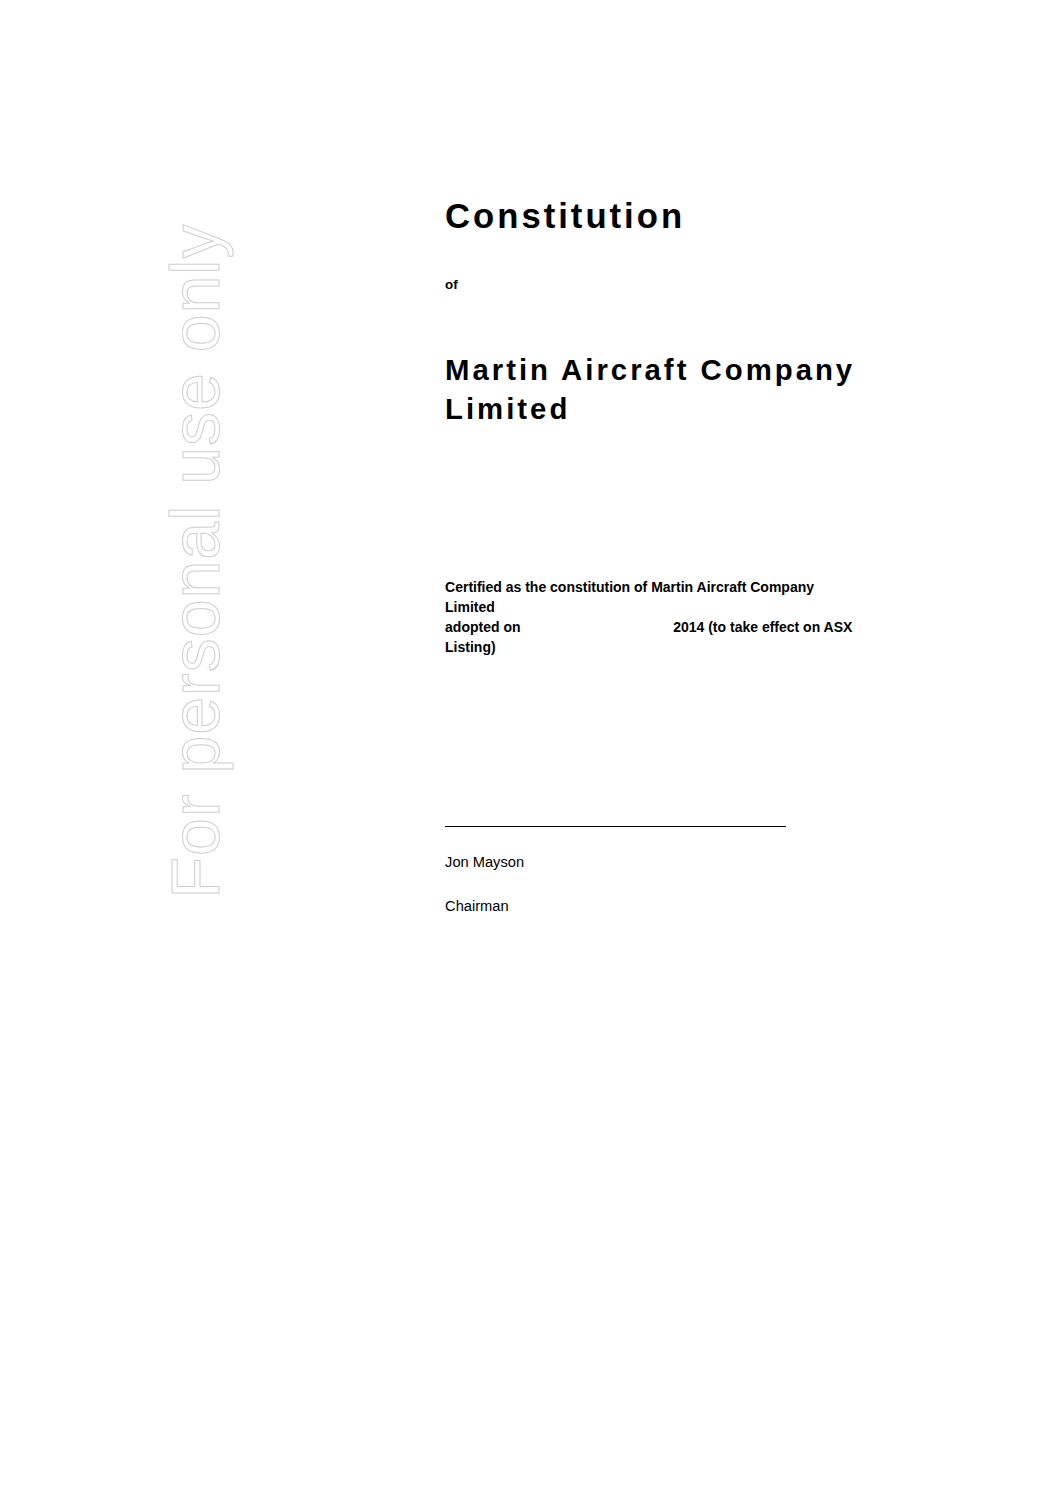For personal use only
Constitution
of
Martin Aircraft Company Limited
Certified as the constitution of Martin Aircraft Company Limited adopted on 2014 (to take effect on ASX Listing)
Jon Mayson
Chairman